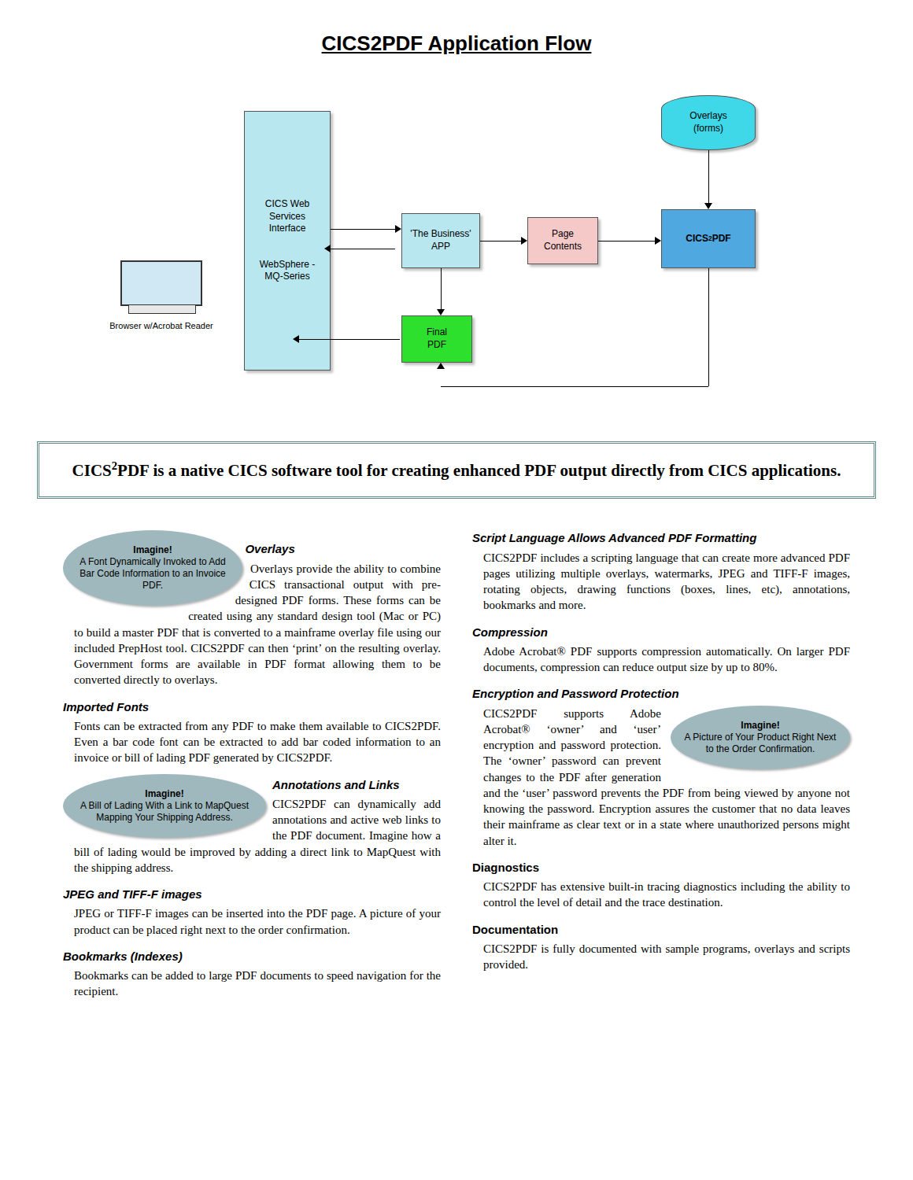CICS2PDF Application Flow
Browser w/Acrobat Reader
CICS Web
Services
Interface WebSphere -
MQ-Series
'The Business'
APP
Page
Contents
CICS2PDF
Overlays
(forms)
Final
PDF
CICS2PDF is a native CICS software tool for creating enhanced PDF output directly from CICS applications.
Imagine! A Font Dynamically Invoked to Add Bar Code Information to an Invoice PDF.
Overlays
Overlays provide the ability to combine CICS transactional output with pre-designed PDF forms. These forms can be created using any standard design tool (Mac or PC) to build a master PDF that is converted to a mainframe overlay file using our included PrepHost tool. CICS2PDF can then ‘print’ on the resulting overlay. Government forms are available in PDF format allowing them to be converted directly to overlays.
Imported Fonts
Fonts can be extracted from any PDF to make them available to CICS2PDF. Even a bar code font can be extracted to add bar coded information to an invoice or bill of lading PDF generated by CICS2PDF.
Imagine! A Bill of Lading With a Link to MapQuest Mapping Your Shipping Address.
Annotations and Links
CICS2PDF can dynamically add annotations and active web links to the PDF document. Imagine how a bill of lading would be improved by adding a direct link to MapQuest with the shipping address.
JPEG and TIFF-F images
JPEG or TIFF-F images can be inserted into the PDF page. A picture of your product can be placed right next to the order confirmation.
Bookmarks (Indexes)
Bookmarks can be added to large PDF documents to speed navigation for the recipient.
Script Language Allows Advanced PDF Formatting
CICS2PDF includes a scripting language that can create more advanced PDF pages utilizing multiple overlays, watermarks, JPEG and TIFF-F images, rotating objects, drawing functions (boxes, lines, etc), annotations, bookmarks and more.
Compression
Adobe Acrobat® PDF supports compression automatically. On larger PDF documents, compression can reduce output size by up to 80%.
Encryption and Password Protection
Imagine! A Picture of Your Product Right Next to the Order Confirmation.
CICS2PDF supports Adobe Acrobat® ‘owner’ and ‘user’ encryption and password protection. The ‘owner’ password can prevent changes to the PDF after generation and the ‘user’ password prevents the PDF from being viewed by anyone not knowing the password. Encryption assures the customer that no data leaves their mainframe as clear text or in a state where unauthorized persons might alter it.
Diagnostics
CICS2PDF has extensive built-in tracing diagnostics including the ability to control the level of detail and the trace destination.
Documentation
CICS2PDF is fully documented with sample programs, overlays and scripts provided.